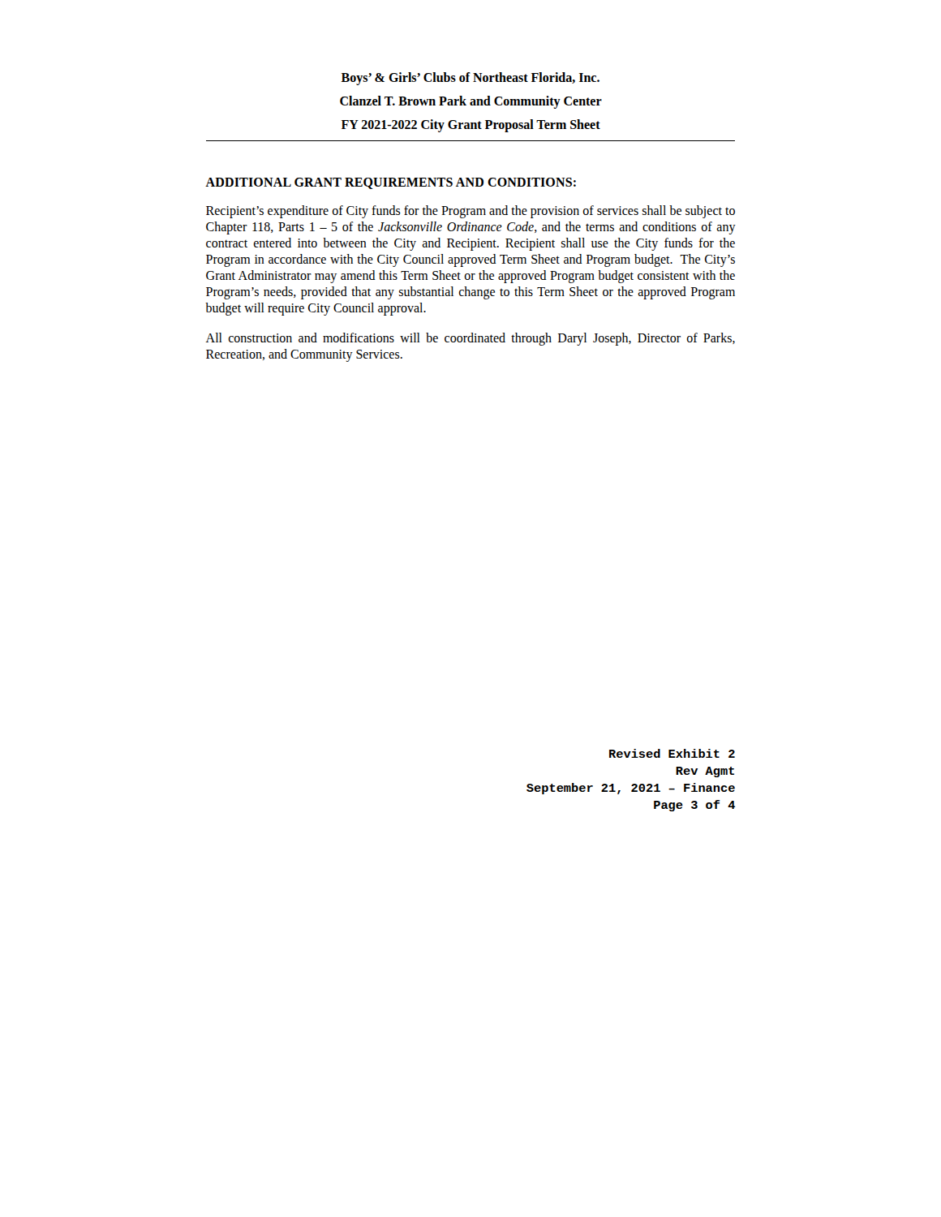Boys’ & Girls’ Clubs of Northeast Florida, Inc.
Clanzel T. Brown Park and Community Center
FY 2021-2022 City Grant Proposal Term Sheet
ADDITIONAL GRANT REQUIREMENTS AND CONDITIONS:
Recipient’s expenditure of City funds for the Program and the provision of services shall be subject to Chapter 118, Parts 1 – 5 of the Jacksonville Ordinance Code, and the terms and conditions of any contract entered into between the City and Recipient. Recipient shall use the City funds for the Program in accordance with the City Council approved Term Sheet and Program budget. The City’s Grant Administrator may amend this Term Sheet or the approved Program budget consistent with the Program’s needs, provided that any substantial change to this Term Sheet or the approved Program budget will require City Council approval.
All construction and modifications will be coordinated through Daryl Joseph, Director of Parks, Recreation, and Community Services.
Revised Exhibit 2 Rev Agmt September 21, 2021 – Finance Page 3 of 4